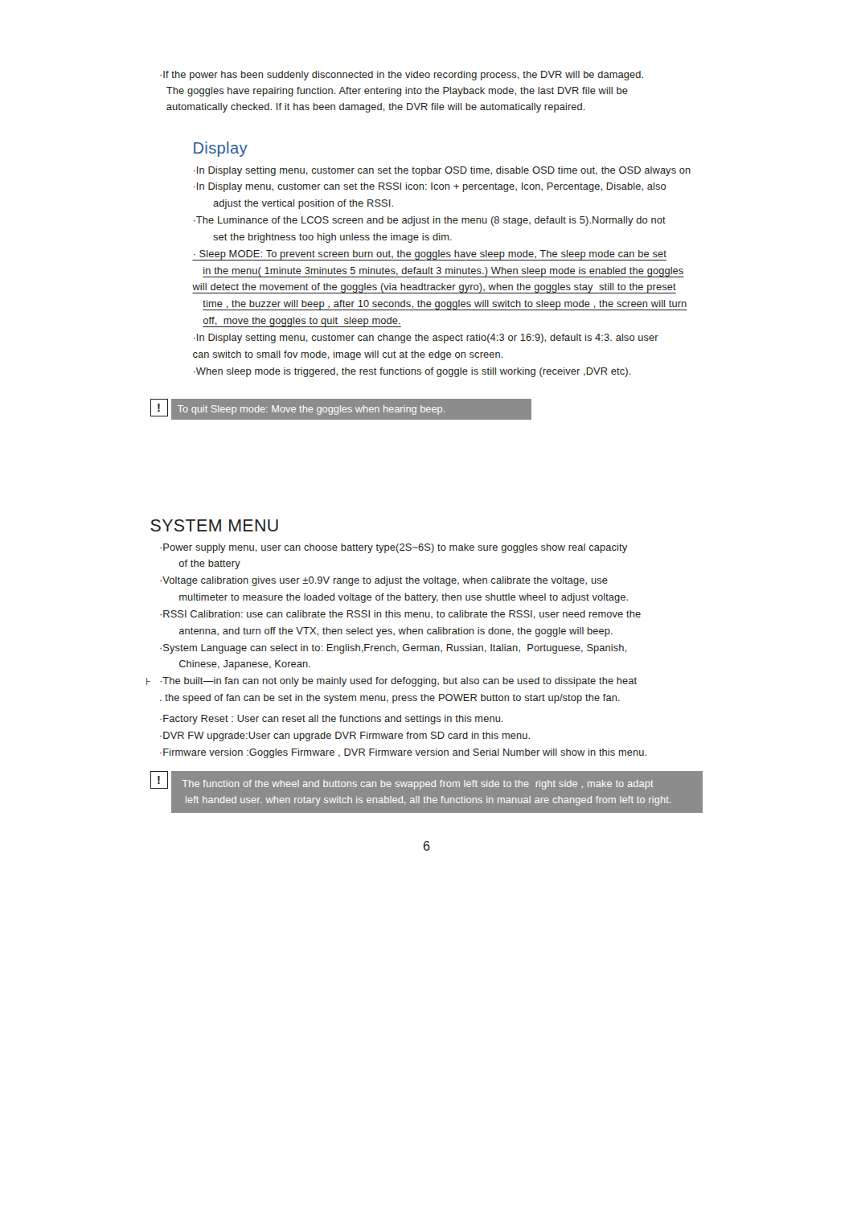·If the power has been suddenly disconnected in the video recording process, the DVR will be damaged.
The goggles have repairing function. After entering into the Playback mode, the last DVR file will be
automatically checked. If it has been damaged, the DVR file will be automatically repaired.
Display
·In Display setting menu, customer can set the topbar OSD time, disable OSD time out, the OSD always on
·In Display menu, customer can set the RSSI icon: Icon + percentage, Icon, Percentage, Disable, also
adjust the vertical position of the RSSI.
·The Luminance of the LCOS screen and be adjust in the menu (8 stage, default is 5).Normally do not
set the brightness too high unless the image is dim.
· Sleep MODE: To prevent screen burn out, the goggles have sleep mode, The sleep mode can be set
in the menu( 1minute 3minutes 5 minutes, default 3 minutes.) When sleep mode is enabled the goggles
will detect the movement of the goggles (via headtracker gyro), when the goggles stay still to the preset
time , the buzzer will beep , after 10 seconds, the goggles will switch to sleep mode , the screen will turn
off, move the goggles to quit sleep mode.
·In Display setting menu, customer can change the aspect ratio(4:3 or 16:9), default is 4:3. also user
can switch to small fov mode, image will cut at the edge on screen.
·When sleep mode is triggered, the rest functions of goggle is still working (receiver ,DVR etc).
!
To quit Sleep mode: Move the goggles when hearing beep.
SYSTEM MENU
·Power supply menu, user can choose battery type(2S~6S) to make sure goggles show real capacity
of the battery
·Voltage calibration gives user ±0.9V range to adjust the voltage, when calibrate the voltage, use
multimeter to measure the loaded voltage of the battery, then use shuttle wheel to adjust voltage.
·RSSI Calibration: use can calibrate the RSSI in this menu, to calibrate the RSSI, user need remove the
antenna, and turn off the VTX, then select yes, when calibration is done, the goggle will beep.
·System Language can select in to: English,French, German, Russian, Italian, Portuguese, Spanish,
Chinese, Japanese, Korean.
⊦·The built—in fan can not only be mainly used for defogging, but also can be used to dissipate the heat
. the speed of fan can be set in the system menu, press the POWER button to start up/stop the fan.
·Factory Reset : User can reset all the functions and settings in this menu.
·DVR FW upgrade:User can upgrade DVR Firmware from SD card in this menu.
·Firmware version :Goggles Firmware , DVR Firmware version and Serial Number will show in this menu.
!
The function of the wheel and buttons can be swapped from left side to the right side , make to adapt
left handed user. when rotary switch is enabled, all the functions in manual are changed from left to right.
6